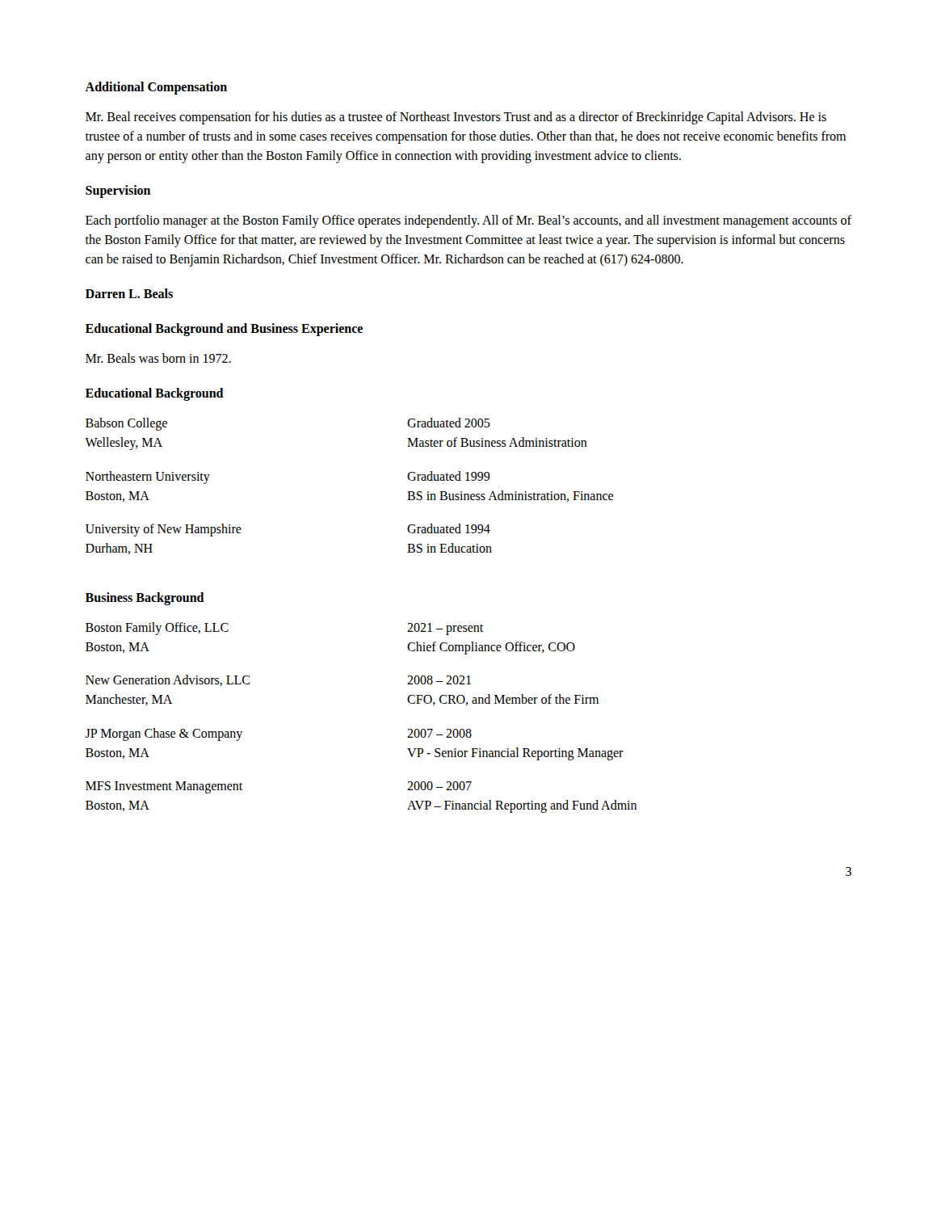Additional Compensation
Mr. Beal receives compensation for his duties as a trustee of Northeast Investors Trust and as a director of Breckinridge Capital Advisors. He is trustee of a number of trusts and in some cases receives compensation for those duties. Other than that, he does not receive economic benefits from any person or entity other than the Boston Family Office in connection with providing investment advice to clients.
Supervision
Each portfolio manager at the Boston Family Office operates independently. All of Mr. Beal’s accounts, and all investment management accounts of the Boston Family Office for that matter, are reviewed by the Investment Committee at least twice a year. The supervision is informal but concerns can be raised to Benjamin Richardson, Chief Investment Officer. Mr. Richardson can be reached at (617) 624-0800.
Darren L. Beals
Educational Background and Business Experience
Mr. Beals was born in 1972.
Educational Background
| Babson College Wellesley, MA | Graduated 2005 Master of Business Administration |
| Northeastern University Boston, MA | Graduated 1999 BS in Business Administration, Finance |
| University of New Hampshire Durham, NH | Graduated 1994 BS in Education |
Business Background
| Boston Family Office, LLC Boston, MA | 2021 – present Chief Compliance Officer, COO |
| New Generation Advisors, LLC Manchester, MA | 2008 – 2021 CFO, CRO, and Member of the Firm |
| JP Morgan Chase & Company Boston, MA | 2007 – 2008 VP - Senior Financial Reporting Manager |
| MFS Investment Management Boston, MA | 2000 – 2007 AVP – Financial Reporting and Fund Admin |
3